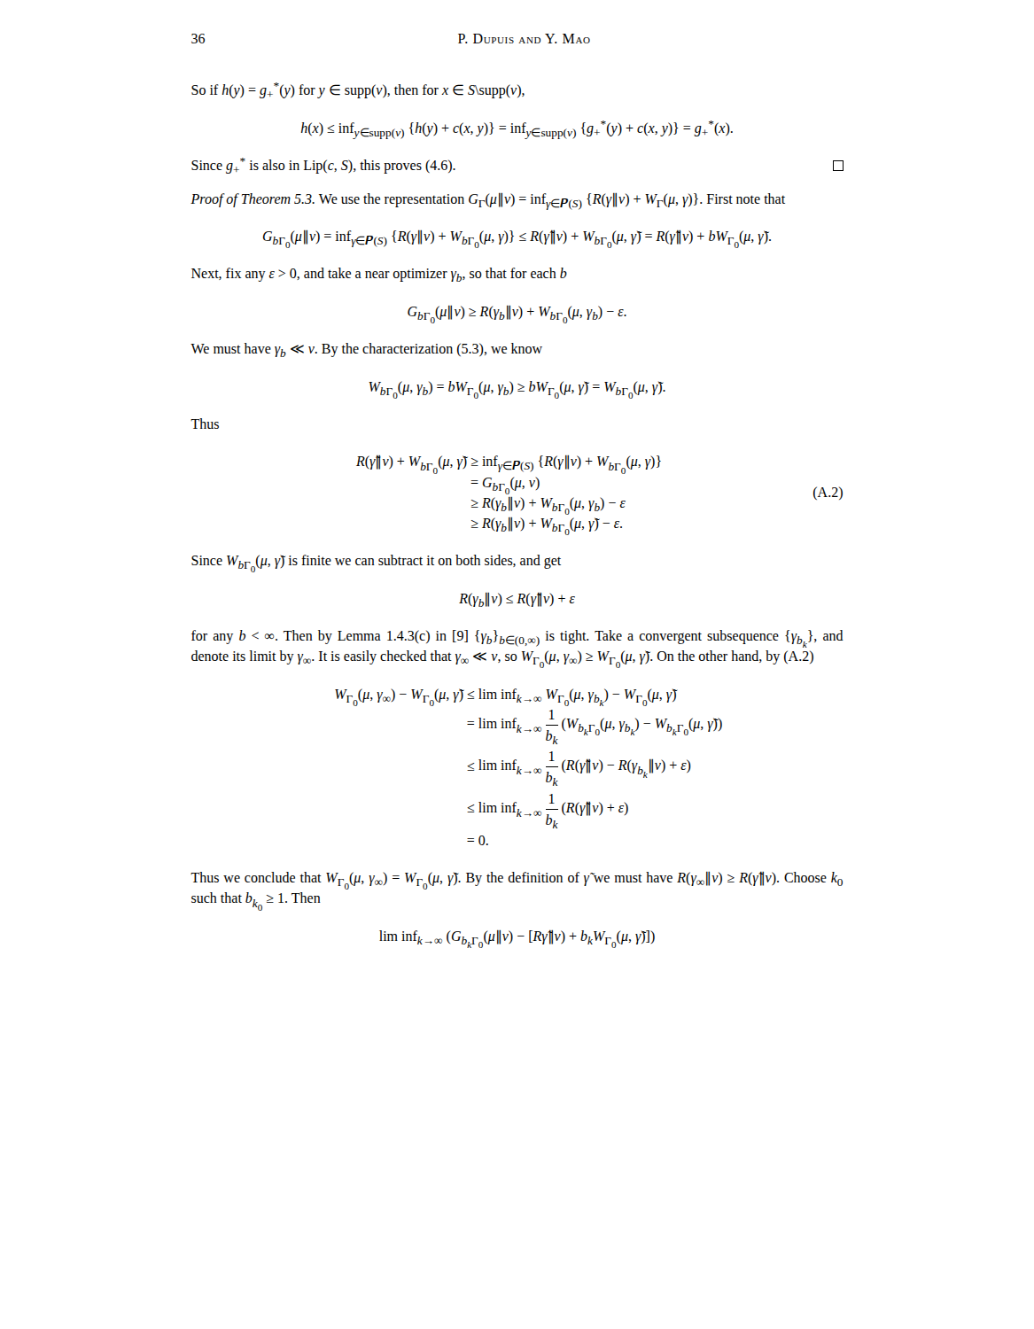36 P. Dupuis and Y. Mao
So if h(y) = g+*(y) for y ∈ supp(ν), then for x ∈ S\supp(ν),
h(x) ≤ infy∈supp(ν) {h(y) + c(x, y)} = infy∈supp(ν) {g+*(y) + c(x, y)} = g+*(x).
Since g+* is also in Lip(c, S), this proves (4.6).
Proof of Theorem 5.3. We use the representation GΓ(μ∥ν) = infγ∈𝑷(S) {R(γ∥ν) + WΓ(μ, γ)}. First note that
Gb Γ0(μ∥ν) = infγ∈𝑷(S) {R(γ∥ν) + Wb Γ0(μ, γ)} ≤ R(γ̃∥ν) + Wb Γ0(μ, γ̃) = R(γ̃∥ν) + bWΓ0(μ, γ̃).
Next, fix any ε > 0, and take a near optimizer γb, so that for each b
Gb Γ0(μ∥ν) ≥ R(γb∥ν) + Wb Γ0(μ, γb) − ε.
We must have γb ≪ ν. By the characterization (5.3), we know
Wb Γ0(μ, γb) = bWΓ0(μ, γb) ≥ bWΓ0(μ, γ̃) = Wb Γ0(μ, γ̃).
Thus
R(γ̃∥ν) + Wb Γ0(μ, γ̃) ≥ infγ∈𝑷(S) {R(γ∥ν) + Wb Γ0(μ, γ)} = Gb Γ0(μ, ν) ≥ R(γb∥ν) + Wb Γ0(μ, γb) − ε ≥ R(γb∥ν) + Wb Γ0(μ, γ̃) − ε.
(A.2)
Since Wb Γ0(μ, γ̃) is finite we can subtract it on both sides, and get
R(γb∥ν) ≤ R(γ̃∥ν) + ε
for any b < ∞. Then by Lemma 1.4.3(c) in [9] {γb}b∈(0,∞) is tight. Take a convergent subsequence {γbk}, and denote its limit by γ∞. It is easily checked that γ∞ ≪ ν, so WΓ0(μ, γ∞) ≥ WΓ0(μ, γ̃). On the other hand, by (A.2)
WΓ0(μ, γ∞) − WΓ0(μ, γ̃) ≤ lim infk→∞ WΓ0(μ, γbk) − WΓ0(μ, γ̃) = lim infk→∞ 1 bk (WbkΓ0(μ, γbk) − WbkΓ0(μ, γ̃)) ≤ lim infk→∞ 1 bk (R(γ̃∥ν) − R(γbk∥ν) + ε) ≤ lim infk→∞ 1 bk (R(γ̃∥ν) + ε) = 0.
Thus we conclude that WΓ0(μ, γ∞) = WΓ0(μ, γ̃). By the definition of γ̃ we must have R(γ∞∥ν) ≥ R(γ̃∥ν). Choose k0 such that bk0 ≥ 1. Then
lim infk→∞ (GbkΓ0(μ∥ν) − [Rγ̃∥ν) + bkWΓ0(μ, γ̃)])